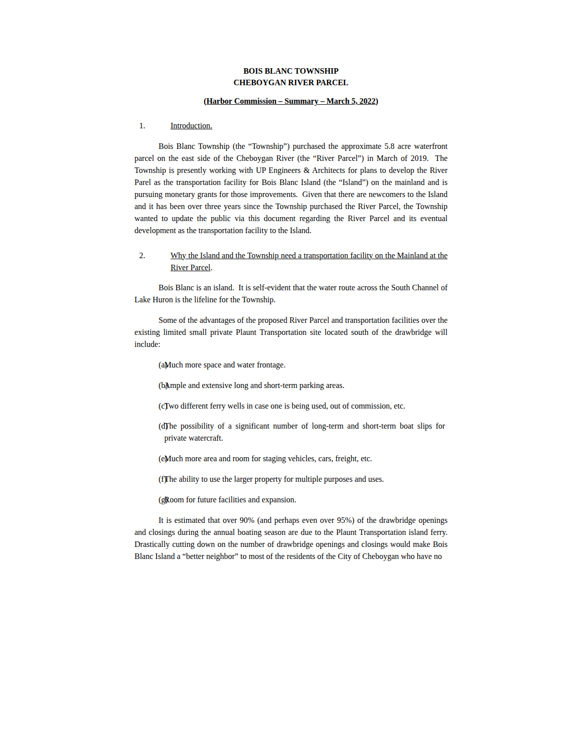BOIS BLANC TOWNSHIP CHEBOYGAN RIVER PARCEL (Harbor Commission – Summary – March 5, 2022)
1.
Introduction.
Bois Blanc Township (the “Township”) purchased the approximate 5.8 acre waterfront parcel on the east side of the Cheboygan River (the “River Parcel”) in March of 2019. The Township is presently working with UP Engineers & Architects for plans to develop the River Parel as the transportation facility for Bois Blanc Island (the “Island”) on the mainland and is pursuing monetary grants for those improvements. Given that there are newcomers to the Island and it has been over three years since the Township purchased the River Parcel, the Township wanted to update the public via this document regarding the River Parcel and its eventual development as the transportation facility to the Island.
2.
Why the Island and the Township need a transportation facility on the Mainland at the River Parcel.
Bois Blanc is an island. It is self-evident that the water route across the South Channel of Lake Huron is the lifeline for the Township.
Some of the advantages of the proposed River Parcel and transportation facilities over the existing limited small private Plaunt Transportation site located south of the drawbridge will include:
(a) Much more space and water frontage.
(b) Ample and extensive long and short-term parking areas.
(c) Two different ferry wells in case one is being used, out of commission, etc.
(d) The possibility of a significant number of long-term and short-term boat slips for private watercraft.
(e) Much more area and room for staging vehicles, cars, freight, etc.
(f) The ability to use the larger property for multiple purposes and uses.
(g) Room for future facilities and expansion.
It is estimated that over 90% (and perhaps even over 95%) of the drawbridge openings and closings during the annual boating season are due to the Plaunt Transportation island ferry. Drastically cutting down on the number of drawbridge openings and closings would make Bois Blanc Island a “better neighbor” to most of the residents of the City of Cheboygan who have no